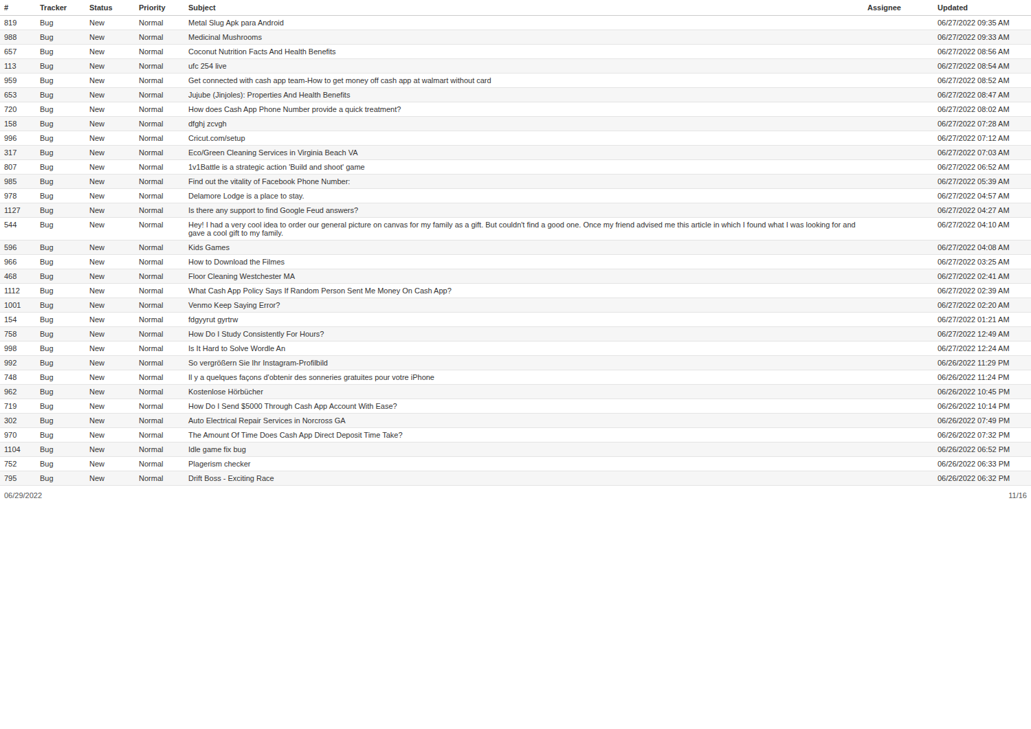| # | Tracker | Status | Priority | Subject | Assignee | Updated |
| --- | --- | --- | --- | --- | --- | --- |
| 819 | Bug | New | Normal | Metal Slug Apk para Android | | 06/27/2022 09:35 AM |
| 988 | Bug | New | Normal | Medicinal Mushrooms | | 06/27/2022 09:33 AM |
| 657 | Bug | New | Normal | Coconut Nutrition Facts And Health Benefits | | 06/27/2022 08:56 AM |
| 113 | Bug | New | Normal | ufc 254 live | | 06/27/2022 08:54 AM |
| 959 | Bug | New | Normal | Get connected with cash app team-How to get money off cash app at walmart without card | | 06/27/2022 08:52 AM |
| 653 | Bug | New | Normal | Jujube (Jinjoles): Properties And Health Benefits | | 06/27/2022 08:47 AM |
| 720 | Bug | New | Normal | How does Cash App Phone Number provide a quick treatment? | | 06/27/2022 08:02 AM |
| 158 | Bug | New | Normal | dfghj zcvgh | | 06/27/2022 07:28 AM |
| 996 | Bug | New | Normal | Cricut.com/setup | | 06/27/2022 07:12 AM |
| 317 | Bug | New | Normal | Eco/Green Cleaning Services in Virginia Beach VA | | 06/27/2022 07:03 AM |
| 807 | Bug | New | Normal | 1v1Battle is a strategic action 'Build and shoot' game | | 06/27/2022 06:52 AM |
| 985 | Bug | New | Normal | Find out the vitality of Facebook Phone Number: | | 06/27/2022 05:39 AM |
| 978 | Bug | New | Normal | Delamore Lodge is a place to stay. | | 06/27/2022 04:57 AM |
| 1127 | Bug | New | Normal | Is there any support to find Google Feud answers? | | 06/27/2022 04:27 AM |
| 544 | Bug | New | Normal | Hey! I had a very cool idea to order our general picture on canvas for my family as a gift. But couldn't find a good one. Once my friend advised me this article in which I found what I was looking for and gave a cool gift to my family. | | 06/27/2022 04:10 AM |
| 596 | Bug | New | Normal | Kids Games | | 06/27/2022 04:08 AM |
| 966 | Bug | New | Normal | How to Download the Filmes | | 06/27/2022 03:25 AM |
| 468 | Bug | New | Normal | Floor Cleaning Westchester MA | | 06/27/2022 02:41 AM |
| 1112 | Bug | New | Normal | What Cash App Policy Says If Random Person Sent Me Money On Cash App? | | 06/27/2022 02:39 AM |
| 1001 | Bug | New | Normal | Venmo Keep Saying Error? | | 06/27/2022 02:20 AM |
| 154 | Bug | New | Normal | fdgyyrut gyrtrw | | 06/27/2022 01:21 AM |
| 758 | Bug | New | Normal | How Do I Study Consistently For Hours? | | 06/27/2022 12:49 AM |
| 998 | Bug | New | Normal | Is It Hard to Solve Wordle An | | 06/27/2022 12:24 AM |
| 992 | Bug | New | Normal | So vergrößern Sie Ihr Instagram-Profilbild | | 06/26/2022 11:29 PM |
| 748 | Bug | New | Normal | Il y a quelques façons d'obtenir des sonneries gratuites pour votre iPhone | | 06/26/2022 11:24 PM |
| 962 | Bug | New | Normal | Kostenlose Hörbücher | | 06/26/2022 10:45 PM |
| 719 | Bug | New | Normal | How Do I Send $5000 Through Cash App Account With Ease? | | 06/26/2022 10:14 PM |
| 302 | Bug | New | Normal | Auto Electrical Repair Services in Norcross GA | | 06/26/2022 07:49 PM |
| 970 | Bug | New | Normal | The Amount Of Time Does Cash App Direct Deposit Time Take? | | 06/26/2022 07:32 PM |
| 1104 | Bug | New | Normal | Idle game fix bug | | 06/26/2022 06:52 PM |
| 752 | Bug | New | Normal | Plagerism checker | | 06/26/2022 06:33 PM |
| 795 | Bug | New | Normal | Drift Boss - Exciting Race | | 06/26/2022 06:32 PM |
| 06/29/2022 | 11/16 |